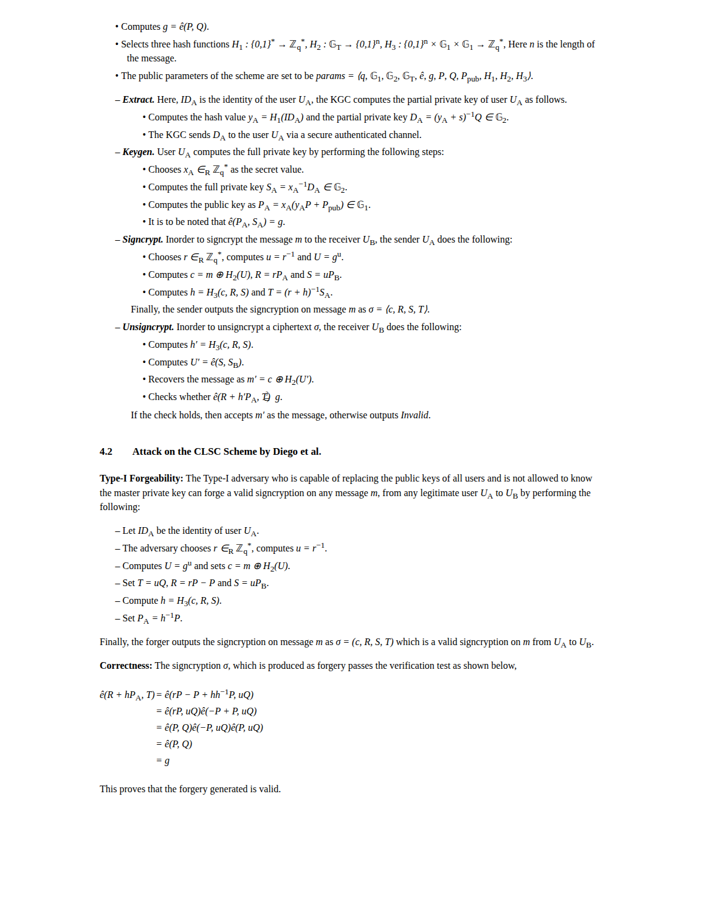Computes g = ê(P, Q).
Selects three hash functions H1 : {0,1}* → ℤq*, H2 : 𝔾T → {0,1}n, H3 : {0,1}n × 𝔾1 × 𝔾1 → ℤq*, Here n is the length of the message.
The public parameters of the scheme are set to be params = ⟨q, 𝔾1, 𝔾2, 𝔾T, ê, g, P, Q, Ppub, H1, H2, H3⟩.
Extract. Here, IDA is the identity of the user UA, the KGC computes the partial private key of user UA as follows.
Computes the hash value yA = H1(IDA) and the partial private key DA = (yA + s)−1Q ∈ 𝔾2.
The KGC sends DA to the user UA via a secure authenticated channel.
Keygen. User UA computes the full private key by performing the following steps:
Chooses xA ∈R ℤq* as the secret value.
Computes the full private key SA = xA−1DA ∈ 𝔾2.
Computes the public key as PA = xA(yAP + Ppub) ∈ 𝔾1.
It is to be noted that ê(PA, SA) = g.
Signcrypt. Inorder to signcrypt the message m to the receiver UB, the sender UA does the following:
Chooses r ∈R ℤq*, computes u = r−1 and U = gu.
Computes c = m ⊕ H2(U), R = rPA and S = uPB.
Computes h = H3(c, R, S) and T = (r + h)−1SA.
Finally, the sender outputs the signcryption on message m as σ = ⟨c, R, S, T⟩.
Unsigncrypt. Inorder to unsigncrypt a ciphertext σ, the receiver UB does the following:
Computes h′ = H3(c, R, S).
Computes U′ = ê(S, SB).
Recovers the message as m′ = c ⊕ H2(U′).
Checks whether ê(R + h′PA, T) ?= g.
If the check holds, then accepts m′ as the message, otherwise outputs Invalid.
4.2 Attack on the CLSC Scheme by Diego et al.
Type-I Forgeability: The Type-I adversary who is capable of replacing the public keys of all users and is not allowed to know the master private key can forge a valid signcryption on any message m, from any legitimate user UA to UB by performing the following:
Let IDA be the identity of user UA.
The adversary chooses r ∈R ℤq*, computes u = r−1.
Computes U = gu and sets c = m ⊕ H2(U).
Set T = uQ, R = rP − P and S = uPB.
Compute h = H3(c, R, S).
Set PA = h−1P.
Finally, the forger outputs the signcryption on message m as σ = (c, R, S, T) which is a valid signcryption on m from UA to UB.
Correctness: The signcryption σ, which is produced as forgery passes the verification test as shown below,
| ê(R + hP A , T) | = ê(rP − P + hh −1 P, uQ) |
| | = ê(rP, uQ)ê(−P + P, uQ) |
| | = ê(P, Q)ê(−P, uQ)ê(P, uQ) |
| | = ê(P, Q) |
| | = g |
This proves that the forgery generated is valid.